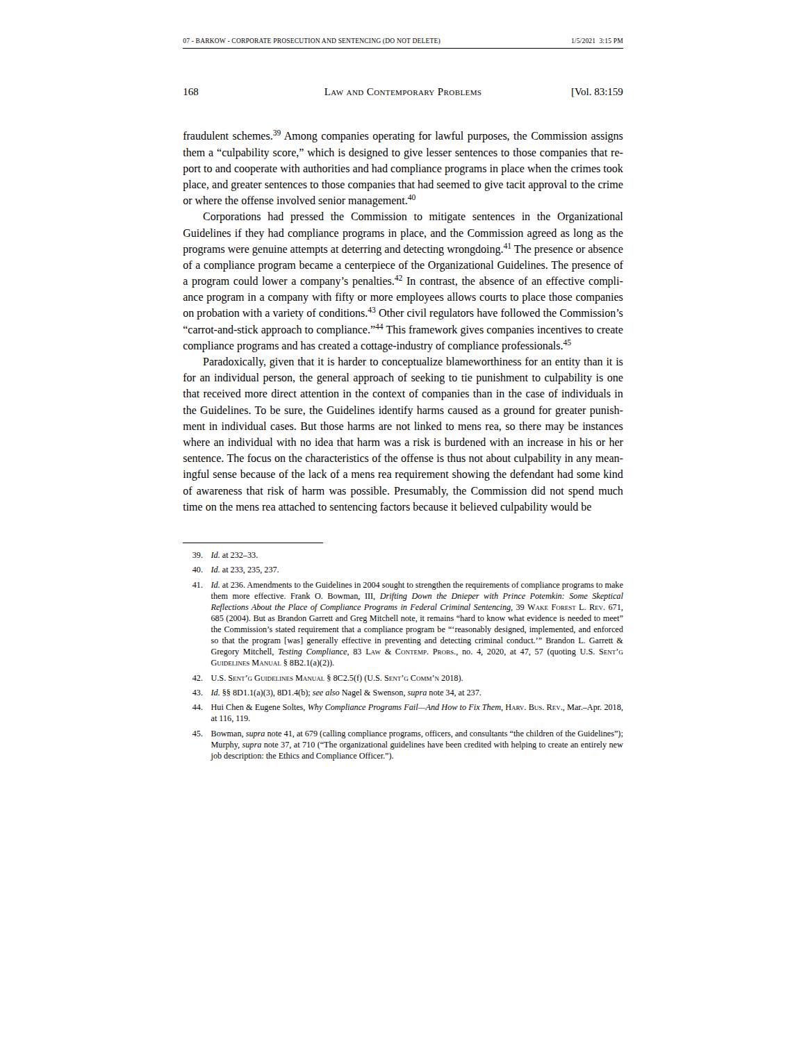07 - BARKOW - CORPORATE PROSECUTION AND SENTENCING (DO NOT DELETE) 1/5/2021 3:15 PM
168 Law and Contemporary Problems [Vol. 83:159
fraudulent schemes.39 Among companies operating for lawful purposes, the Commission assigns them a “culpability score,” which is designed to give lesser sentences to those companies that report to and cooperate with authorities and had compliance programs in place when the crimes took place, and greater sentences to those companies that had seemed to give tacit approval to the crime or where the offense involved senior management.40
Corporations had pressed the Commission to mitigate sentences in the Organizational Guidelines if they had compliance programs in place, and the Commission agreed as long as the programs were genuine attempts at deterring and detecting wrongdoing.41 The presence or absence of a compliance program became a centerpiece of the Organizational Guidelines. The presence of a program could lower a company’s penalties.42 In contrast, the absence of an effective compliance program in a company with fifty or more employees allows courts to place those companies on probation with a variety of conditions.43 Other civil regulators have followed the Commission’s “carrot-and-stick approach to compliance.”44 This framework gives companies incentives to create compliance programs and has created a cottage-industry of compliance professionals.45
Paradoxically, given that it is harder to conceptualize blameworthiness for an entity than it is for an individual person, the general approach of seeking to tie punishment to culpability is one that received more direct attention in the context of companies than in the case of individuals in the Guidelines. To be sure, the Guidelines identify harms caused as a ground for greater punishment in individual cases. But those harms are not linked to mens rea, so there may be instances where an individual with no idea that harm was a risk is burdened with an increase in his or her sentence. The focus on the characteristics of the offense is thus not about culpability in any meaningful sense because of the lack of a mens rea requirement showing the defendant had some kind of awareness that risk of harm was possible. Presumably, the Commission did not spend much time on the mens rea attached to sentencing factors because it believed culpability would be
39. Id. at 232–33.
40. Id. at 233, 235, 237.
41. Id. at 236. Amendments to the Guidelines in 2004 sought to strengthen the requirements of compliance programs to make them more effective. Frank O. Bowman, III, Drifting Down the Dnieper with Prince Potemkin: Some Skeptical Reflections About the Place of Compliance Programs in Federal Criminal Sentencing, 39 Wake Forest L. Rev. 671, 685 (2004). But as Brandon Garrett and Greg Mitchell note, it remains “hard to know what evidence is needed to meet” the Commission’s stated requirement that a compliance program be “‘reasonably designed, implemented, and enforced so that the program [was] generally effective in preventing and detecting criminal conduct.’” Brandon L. Garrett & Gregory Mitchell, Testing Compliance, 83 Law & Contemp. Probs., no. 4, 2020, at 47, 57 (quoting U.S. Sent’g Guidelines Manual § 8B2.1(a)(2)).
42. U.S. Sent’g Guidelines Manual § 8C2.5(f) (U.S. Sent’g Comm’n 2018).
43. Id. §§ 8D1.1(a)(3), 8D1.4(b); see also Nagel & Swenson, supra note 34, at 237.
44. Hui Chen & Eugene Soltes, Why Compliance Programs Fail—And How to Fix Them, Harv. Bus. Rev., Mar.–Apr. 2018, at 116, 119.
45. Bowman, supra note 41, at 679 (calling compliance programs, officers, and consultants “the children of the Guidelines”); Murphy, supra note 37, at 710 (“The organizational guidelines have been credited with helping to create an entirely new job description: the Ethics and Compliance Officer.”).